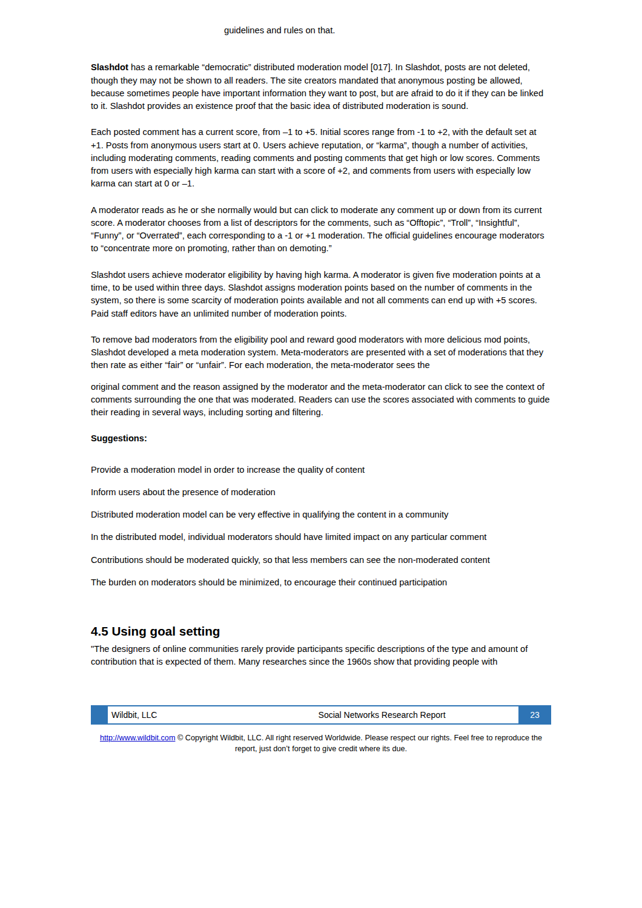guidelines and rules on that.
Slashdot has a remarkable “democratic” distributed moderation model [017]. In Slashdot, posts are not deleted, though they may not be shown to all readers. The site creators mandated that anonymous posting be allowed, because sometimes people have important information they want to post, but are afraid to do it if they can be linked to it. Slashdot provides an existence proof that the basic idea of distributed moderation is sound.
Each posted comment has a current score, from –1 to +5. Initial scores range from -1 to +2, with the default set at +1. Posts from anonymous users start at 0. Users achieve reputation, or “karma”, though a number of activities, including moderating comments, reading comments and posting comments that get high or low scores. Comments from users with especially high karma can start with a score of +2, and comments from users with especially low karma can start at 0 or –1.
A moderator reads as he or she normally would but can click to moderate any comment up or down from its current score. A moderator chooses from a list of descriptors for the comments, such as “Offtopic”, “Troll”, “Insightful”, “Funny”, or “Overrated”, each corresponding to a -1 or +1 moderation. The official guidelines encourage moderators to “concentrate more on promoting, rather than on demoting.”
Slashdot users achieve moderator eligibility by having high karma. A moderator is given five moderation points at a time, to be used within three days. Slashdot assigns moderation points based on the number of comments in the system, so there is some scarcity of moderation points available and not all comments can end up with +5 scores. Paid staff editors have an unlimited number of moderation points.
To remove bad moderators from the eligibility pool and reward good moderators with more delicious mod points, Slashdot developed a meta moderation system. Meta-moderators are presented with a set of moderations that they then rate as either “fair” or “unfair”. For each moderation, the meta-moderator sees the
original comment and the reason assigned by the moderator and the meta-moderator can click to see the context of comments surrounding the one that was moderated. Readers can use the scores associated with comments to guide their reading in several ways, including sorting and filtering.
Suggestions:
Provide a moderation model in order to increase the quality of content
Inform users about the presence of moderation
Distributed moderation model can be very effective in qualifying the content in a community
In the distributed model, individual moderators should have limited impact on any particular comment
Contributions should be moderated quickly, so that less members can see the non-moderated content
The burden on moderators should be minimized, to encourage their continued participation
4.5 Using goal setting
"The designers of online communities rarely provide participants specific descriptions of the type and amount of contribution that is expected of them. Many researches since the 1960s show that providing people with
| | Wildbit, LLC | Social Networks Research Report | 23 |
http://www.wildbit.com © Copyright Wildbit, LLC. All right reserved Worldwide. Please respect our rights. Feel free to reproduce the report, just don’t forget to give credit where its due.